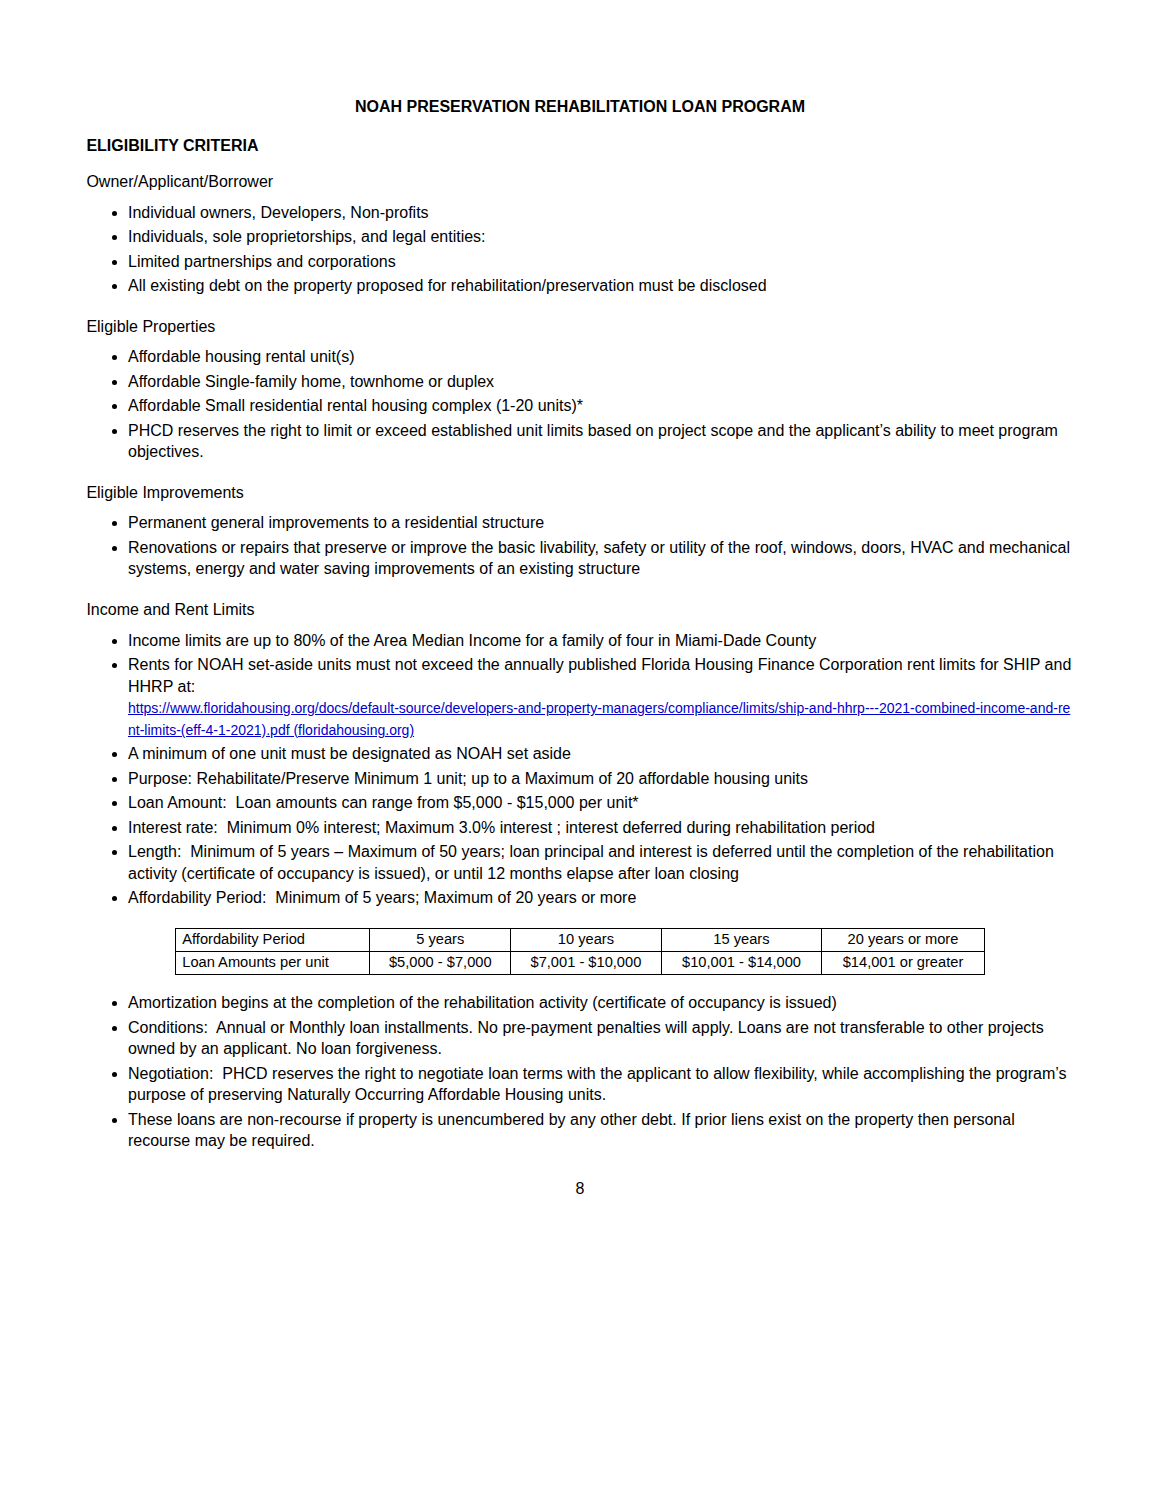NOAH PRESERVATION REHABILITATION LOAN PROGRAM
ELIGIBILITY CRITERIA
Owner/Applicant/Borrower
Individual owners, Developers, Non-profits
Individuals, sole proprietorships, and legal entities:
Limited partnerships and corporations
All existing debt on the property proposed for rehabilitation/preservation must be disclosed
Eligible Properties
Affordable housing rental unit(s)
Affordable Single-family home, townhome or duplex
Affordable Small residential rental housing complex (1-20 units)*
PHCD reserves the right to limit or exceed established unit limits based on project scope and the applicant’s ability to meet program objectives.
Eligible Improvements
Permanent general improvements to a residential structure
Renovations or repairs that preserve or improve the basic livability, safety or utility of the roof, windows, doors, HVAC and mechanical systems, energy and water saving improvements of an existing structure
Income and Rent Limits
Income limits are up to 80% of the Area Median Income for a family of four in Miami-Dade County
Rents for NOAH set-aside units must not exceed the annually published Florida Housing Finance Corporation rent limits for SHIP and HHRP at:
https://www.floridahousing.org/docs/default-source/developers-and-property-managers/compliance/limits/ship-and-hhrp---2021-combined-income-and-rent-limits-(eff-4-1-2021).pdf (floridahousing.org)
A minimum of one unit must be designated as NOAH set aside
Purpose: Rehabilitate/Preserve Minimum 1 unit; up to a Maximum of 20 affordable housing units
Loan Amount: Loan amounts can range from $5,000 - $15,000 per unit*
Interest rate: Minimum 0% interest; Maximum 3.0% interest ; interest deferred during rehabilitation period
Length: Minimum of 5 years – Maximum of 50 years; loan principal and interest is deferred until the completion of the rehabilitation activity (certificate of occupancy is issued), or until 12 months elapse after loan closing
Affordability Period: Minimum of 5 years; Maximum of 20 years or more
| Affordability Period | 5 years | 10 years | 15 years | 20 years or more |
| Loan Amounts per unit | $5,000 - $7,000 | $7,001 - $10,000 | $10,001 - $14,000 | $14,001 or greater |
Amortization begins at the completion of the rehabilitation activity (certificate of occupancy is issued)
Conditions: Annual or Monthly loan installments. No pre-payment penalties will apply. Loans are not transferable to other projects owned by an applicant. No loan forgiveness.
Negotiation: PHCD reserves the right to negotiate loan terms with the applicant to allow flexibility, while accomplishing the program’s purpose of preserving Naturally Occurring Affordable Housing units.
These loans are non-recourse if property is unencumbered by any other debt. If prior liens exist on the property then personal recourse may be required.
8